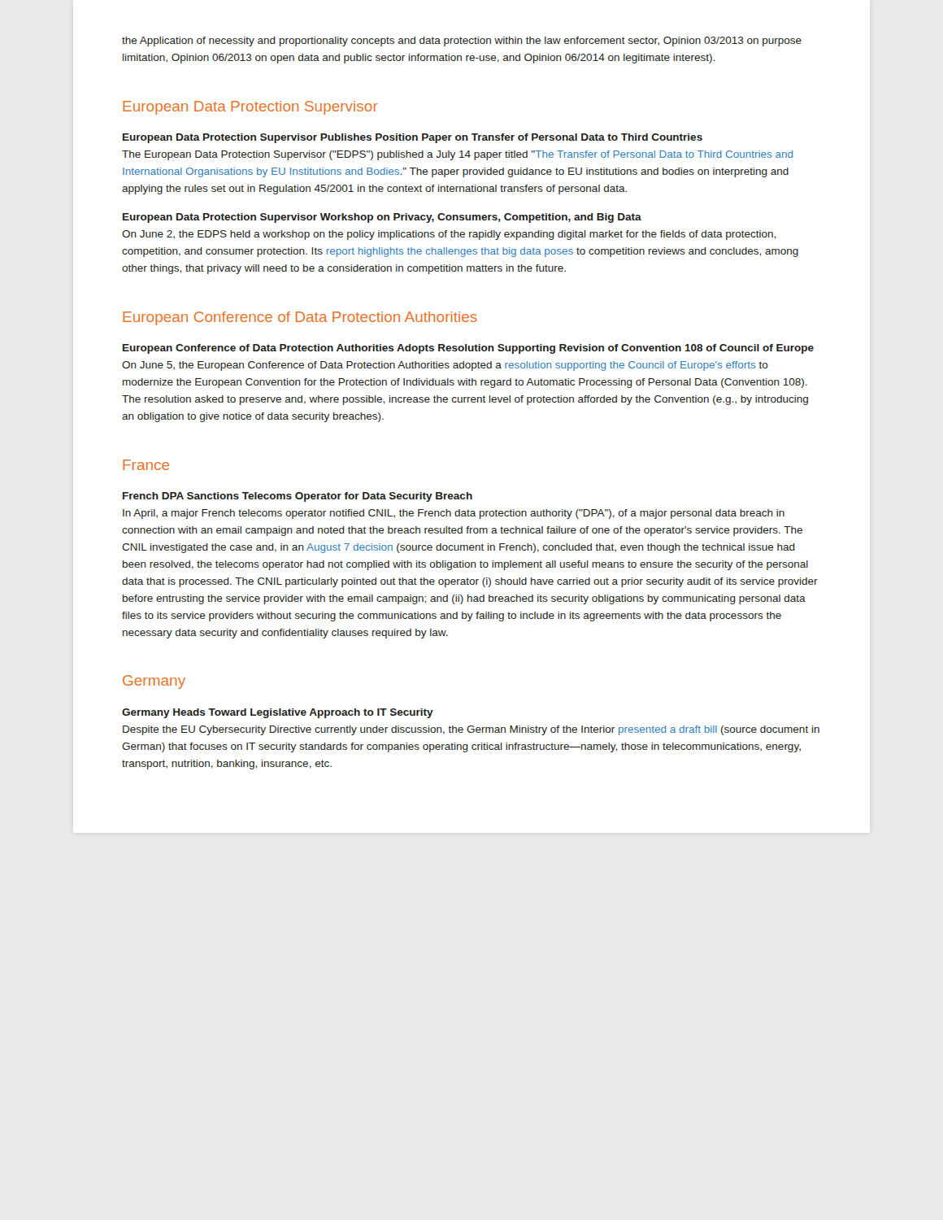the Application of necessity and proportionality concepts and data protection within the law enforcement sector, Opinion 03/2013 on purpose limitation, Opinion 06/2013 on open data and public sector information re-use, and Opinion 06/2014 on legitimate interest).
European Data Protection Supervisor
European Data Protection Supervisor Publishes Position Paper on Transfer of Personal Data to Third Countries
The European Data Protection Supervisor ("EDPS") published a July 14 paper titled "The Transfer of Personal Data to Third Countries and International Organisations by EU Institutions and Bodies." The paper provided guidance to EU institutions and bodies on interpreting and applying the rules set out in Regulation 45/2001 in the context of international transfers of personal data.
European Data Protection Supervisor Workshop on Privacy, Consumers, Competition, and Big Data
On June 2, the EDPS held a workshop on the policy implications of the rapidly expanding digital market for the fields of data protection, competition, and consumer protection. Its report highlights the challenges that big data poses to competition reviews and concludes, among other things, that privacy will need to be a consideration in competition matters in the future.
European Conference of Data Protection Authorities
European Conference of Data Protection Authorities Adopts Resolution Supporting Revision of Convention 108 of Council of Europe
On June 5, the European Conference of Data Protection Authorities adopted a resolution supporting the Council of Europe's efforts to modernize the European Convention for the Protection of Individuals with regard to Automatic Processing of Personal Data (Convention 108). The resolution asked to preserve and, where possible, increase the current level of protection afforded by the Convention (e.g., by introducing an obligation to give notice of data security breaches).
France
French DPA Sanctions Telecoms Operator for Data Security Breach
In April, a major French telecoms operator notified CNIL, the French data protection authority ("DPA"), of a major personal data breach in connection with an email campaign and noted that the breach resulted from a technical failure of one of the operator's service providers. The CNIL investigated the case and, in an August 7 decision (source document in French), concluded that, even though the technical issue had been resolved, the telecoms operator had not complied with its obligation to implement all useful means to ensure the security of the personal data that is processed. The CNIL particularly pointed out that the operator (i) should have carried out a prior security audit of its service provider before entrusting the service provider with the email campaign; and (ii) had breached its security obligations by communicating personal data files to its service providers without securing the communications and by failing to include in its agreements with the data processors the necessary data security and confidentiality clauses required by law.
Germany
Germany Heads Toward Legislative Approach to IT Security
Despite the EU Cybersecurity Directive currently under discussion, the German Ministry of the Interior presented a draft bill (source document in German) that focuses on IT security standards for companies operating critical infrastructure—namely, those in telecommunications, energy, transport, nutrition, banking, insurance, etc.